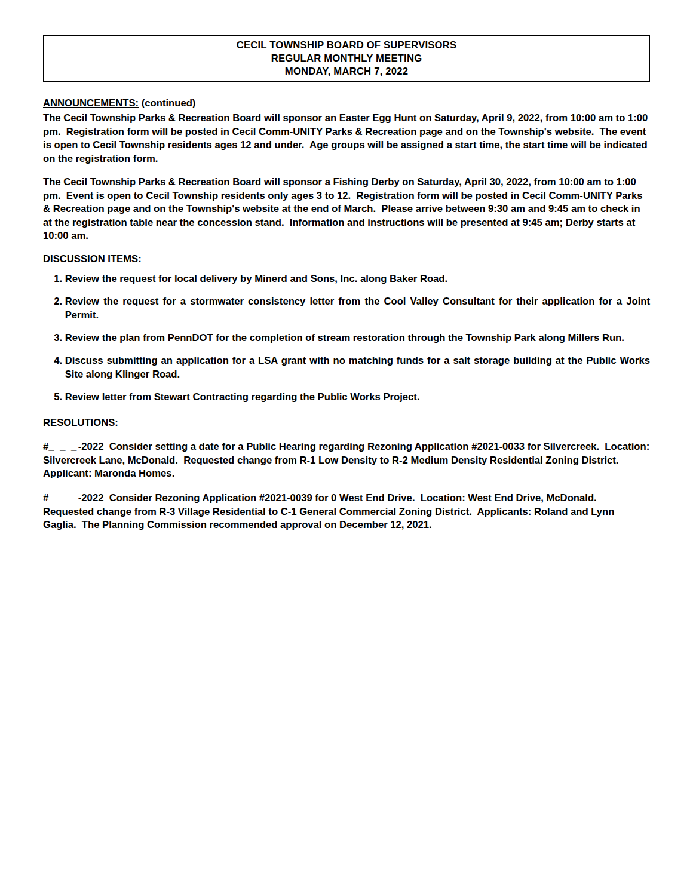CECIL TOWNSHIP BOARD OF SUPERVISORS
REGULAR MONTHLY MEETING
MONDAY, MARCH 7, 2022
ANNOUNCEMENTS: (continued)
The Cecil Township Parks & Recreation Board will sponsor an Easter Egg Hunt on Saturday, April 9, 2022, from 10:00 am to 1:00 pm. Registration form will be posted in Cecil Comm-UNITY Parks & Recreation page and on the Township's website. The event is open to Cecil Township residents ages 12 and under. Age groups will be assigned a start time, the start time will be indicated on the registration form.
The Cecil Township Parks & Recreation Board will sponsor a Fishing Derby on Saturday, April 30, 2022, from 10:00 am to 1:00 pm. Event is open to Cecil Township residents only ages 3 to 12. Registration form will be posted in Cecil Comm-UNITY Parks & Recreation page and on the Township's website at the end of March. Please arrive between 9:30 am and 9:45 am to check in at the registration table near the concession stand. Information and instructions will be presented at 9:45 am; Derby starts at 10:00 am.
DISCUSSION ITEMS:
Review the request for local delivery by Minerd and Sons, Inc. along Baker Road.
Review the request for a stormwater consistency letter from the Cool Valley Consultant for their application for a Joint Permit.
Review the plan from PennDOT for the completion of stream restoration through the Township Park along Millers Run.
Discuss submitting an application for a LSA grant with no matching funds for a salt storage building at the Public Works Site along Klinger Road.
Review letter from Stewart Contracting regarding the Public Works Project.
RESOLUTIONS:
#_ _ _-2022 Consider setting a date for a Public Hearing regarding Rezoning Application #2021-0033 for Silvercreek. Location: Silvercreek Lane, McDonald. Requested change from R-1 Low Density to R-2 Medium Density Residential Zoning District. Applicant: Maronda Homes.
#_ _ _-2022 Consider Rezoning Application #2021-0039 for 0 West End Drive. Location: West End Drive, McDonald. Requested change from R-3 Village Residential to C-1 General Commercial Zoning District. Applicants: Roland and Lynn Gaglia. The Planning Commission recommended approval on December 12, 2021.